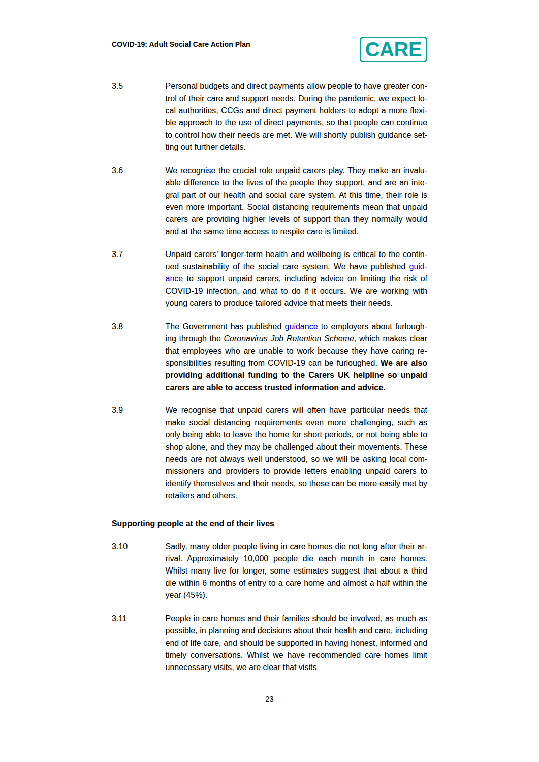COVID-19: Adult Social Care Action Plan
CARE
3.5
Personal budgets and direct payments allow people to have greater control of their care and support needs. During the pandemic, we expect local authorities, CCGs and direct payment holders to adopt a more flexible approach to the use of direct payments, so that people can continue to control how their needs are met. We will shortly publish guidance setting out further details.
3.6
We recognise the crucial role unpaid carers play. They make an invaluable difference to the lives of the people they support, and are an integral part of our health and social care system. At this time, their role is even more important. Social distancing requirements mean that unpaid carers are providing higher levels of support than they normally would and at the same time access to respite care is limited.
3.7
Unpaid carers’ longer-term health and wellbeing is critical to the continued sustainability of the social care system. We have published guidance to support unpaid carers, including advice on limiting the risk of COVID-19 infection, and what to do if it occurs. We are working with young carers to produce tailored advice that meets their needs.
3.8
The Government has published guidance to employers about furloughing through the Coronavirus Job Retention Scheme, which makes clear that employees who are unable to work because they have caring responsibilities resulting from COVID-19 can be furloughed. We are also providing additional funding to the Carers UK helpline so unpaid carers are able to access trusted information and advice.
3.9
We recognise that unpaid carers will often have particular needs that make social distancing requirements even more challenging, such as only being able to leave the home for short periods, or not being able to shop alone, and they may be challenged about their movements. These needs are not always well understood, so we will be asking local commissioners and providers to provide letters enabling unpaid carers to identify themselves and their needs, so these can be more easily met by retailers and others.
Supporting people at the end of their lives
3.10
Sadly, many older people living in care homes die not long after their arrival. Approximately 10,000 people die each month in care homes. Whilst many live for longer, some estimates suggest that about a third die within 6 months of entry to a care home and almost a half within the year (45%).
3.11
People in care homes and their families should be involved, as much as possible, in planning and decisions about their health and care, including end of life care, and should be supported in having honest, informed and timely conversations. Whilst we have recommended care homes limit unnecessary visits, we are clear that visits
23